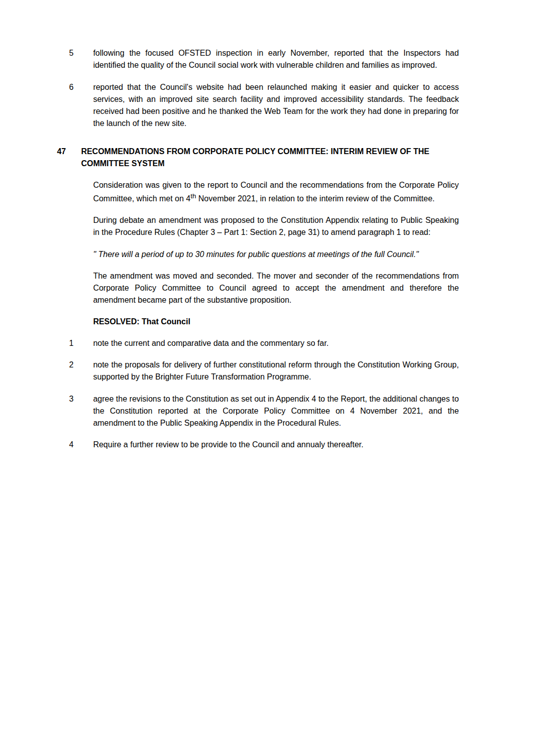5
following the focused OFSTED inspection in early November, reported that the Inspectors had identified the quality of the Council social work with vulnerable children and families as improved.
6
reported that the Council's website had been relaunched making it easier and quicker to access services, with an improved site search facility and improved accessibility standards. The feedback received had been positive and he thanked the Web Team for the work they had done in preparing for the launch of the new site.
47 RECOMMENDATIONS FROM CORPORATE POLICY COMMITTEE: INTERIM REVIEW OF THE COMMITTEE SYSTEM
Consideration was given to the report to Council and the recommendations from the Corporate Policy Committee, which met on 4th November 2021, in relation to the interim review of the Committee.
During debate an amendment was proposed to the Constitution Appendix relating to Public Speaking in the Procedure Rules (Chapter 3 – Part 1: Section 2, page 31) to amend paragraph 1 to read:
" There will a period of up to 30 minutes for public questions at meetings of the full Council."
The amendment was moved and seconded. The mover and seconder of the recommendations from Corporate Policy Committee to Council agreed to accept the amendment and therefore the amendment became part of the substantive proposition.
RESOLVED: That Council
1
note the current and comparative data and the commentary so far.
2
note the proposals for delivery of further constitutional reform through the Constitution Working Group, supported by the Brighter Future Transformation Programme.
3
agree the revisions to the Constitution as set out in Appendix 4 to the Report, the additional changes to the Constitution reported at the Corporate Policy Committee on 4 November 2021, and the amendment to the Public Speaking Appendix in the Procedural Rules.
4
Require a further review to be provide to the Council and annualy thereafter.